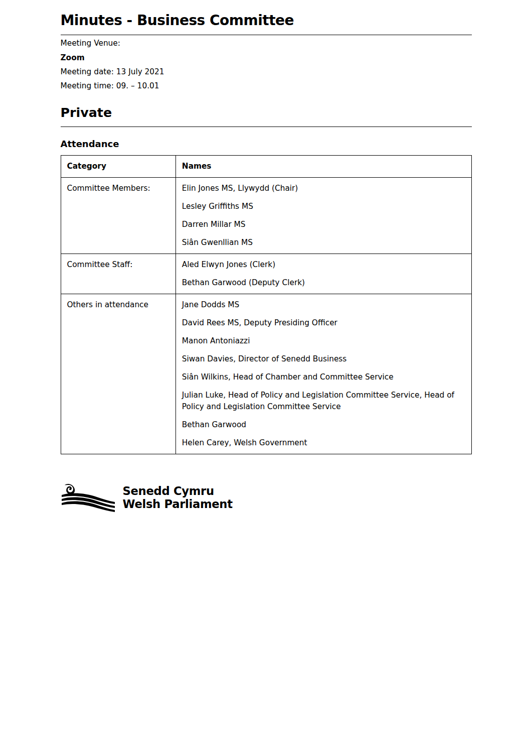Minutes - Business Committee
Meeting Venue:
Zoom
Meeting date: 13 July 2021
Meeting time: 09. – 10.01
Private
Attendance
| Category | Names |
| --- | --- |
| Committee Members: | Elin Jones MS, Llywydd (Chair) Lesley Griffiths MS Darren Millar MS Siân Gwenllian MS |
| Committee Staff: | Aled Elwyn Jones (Clerk) Bethan Garwood (Deputy Clerk) |
| Others in attendance | Jane Dodds MS David Rees MS, Deputy Presiding Officer Manon Antoniazzi Siwan Davies, Director of Senedd Business Siân Wilkins, Head of Chamber and Committee Service Julian Luke, Head of Policy and Legislation Committee Service, Head of Policy and Legislation Committee Service Bethan Garwood Helen Carey, Welsh Government |
Senedd Cymru
Welsh Parliament